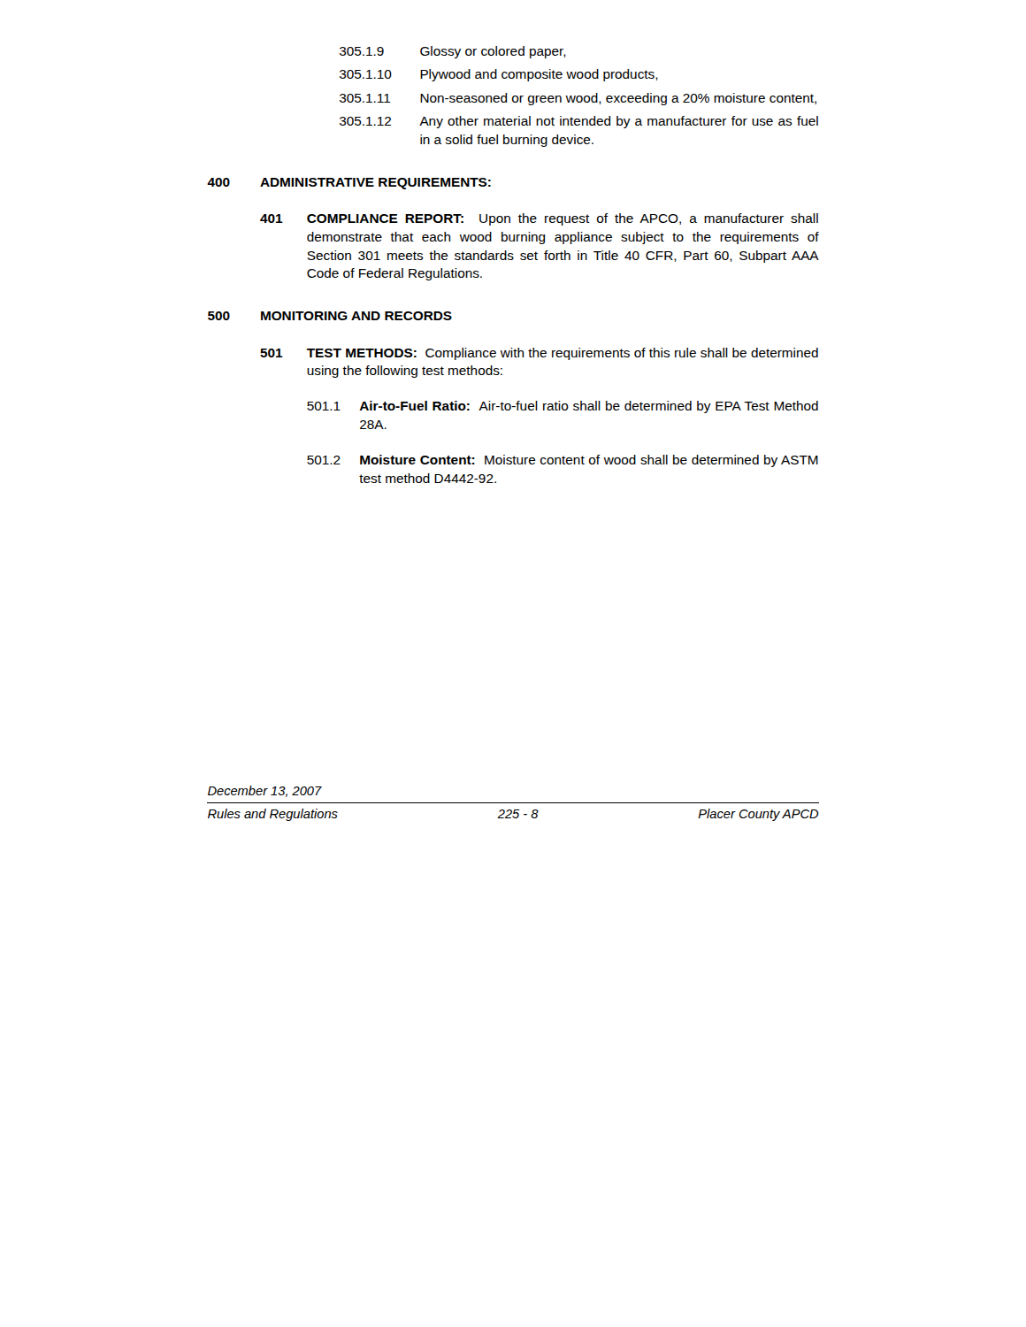305.1.9
Glossy or colored paper,
305.1.10
Plywood and composite wood products,
305.1.11
Non-seasoned or green wood, exceeding a 20% moisture content,
305.1.12
Any other material not intended by a manufacturer for use as fuel in a solid fuel burning device.
400
ADMINISTRATIVE REQUIREMENTS:
401
COMPLIANCE REPORT: Upon the request of the APCO, a manufacturer shall demonstrate that each wood burning appliance subject to the requirements of Section 301 meets the standards set forth in Title 40 CFR, Part 60, Subpart AAA Code of Federal Regulations.
500
MONITORING AND RECORDS
501
TEST METHODS: Compliance with the requirements of this rule shall be determined using the following test methods:
501.1
Air-to-Fuel Ratio: Air-to-fuel ratio shall be determined by EPA Test Method 28A.
501.2
Moisture Content: Moisture content of wood shall be determined by ASTM test method D4442-92.
December 13, 2007
Rules and Regulations
225 - 8
Placer County APCD